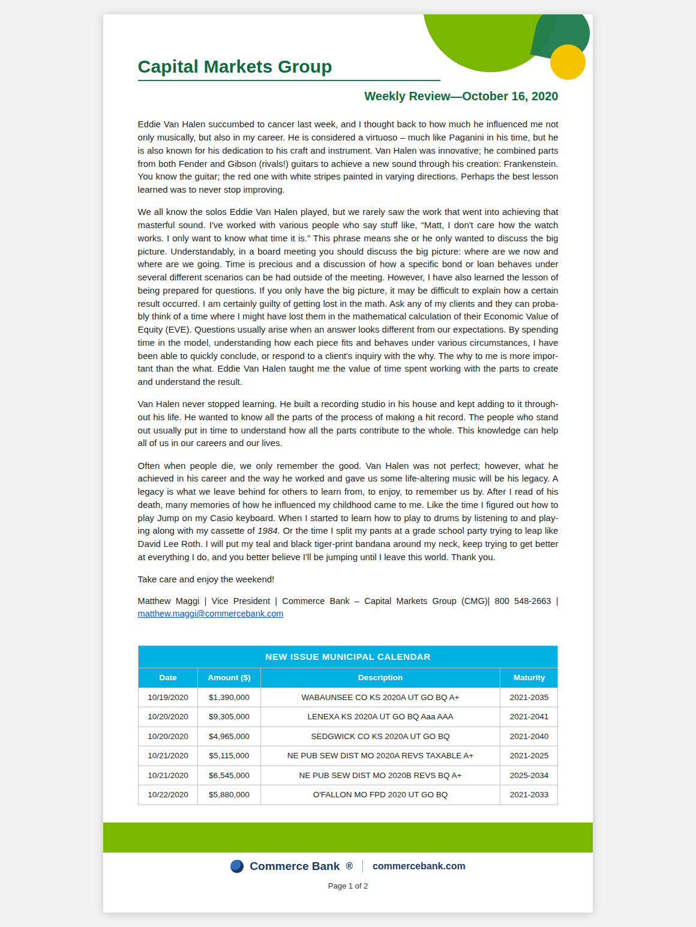Capital Markets Group
Weekly Review—October 16, 2020
Eddie Van Halen succumbed to cancer last week, and I thought back to how much he influenced me not only musically, but also in my career. He is considered a virtuoso – much like Paganini in his time, but he is also known for his dedication to his craft and instrument. Van Halen was innovative; he combined parts from both Fender and Gibson (rivals!) guitars to achieve a new sound through his creation: Frankenstein. You know the guitar; the red one with white stripes painted in varying directions. Perhaps the best lesson learned was to never stop improving.
We all know the solos Eddie Van Halen played, but we rarely saw the work that went into achieving that masterful sound. I've worked with various people who say stuff like, “Matt, I don't care how the watch works. I only want to know what time it is.” This phrase means she or he only wanted to discuss the big picture. Understandably, in a board meeting you should discuss the big picture: where are we now and where are we going. Time is precious and a discussion of how a specific bond or loan behaves under several different scenarios can be had outside of the meeting. However, I have also learned the lesson of being prepared for questions. If you only have the big picture, it may be difficult to explain how a certain result occurred. I am certainly guilty of getting lost in the math. Ask any of my clients and they can probably think of a time where I might have lost them in the mathematical calculation of their Economic Value of Equity (EVE). Questions usually arise when an answer looks different from our expectations. By spending time in the model, understanding how each piece fits and behaves under various circumstances, I have been able to quickly conclude, or respond to a client's inquiry with the why. The why to me is more important than the what. Eddie Van Halen taught me the value of time spent working with the parts to create and understand the result.
Van Halen never stopped learning. He built a recording studio in his house and kept adding to it throughout his life. He wanted to know all the parts of the process of making a hit record. The people who stand out usually put in time to understand how all the parts contribute to the whole. This knowledge can help all of us in our careers and our lives.
Often when people die, we only remember the good. Van Halen was not perfect; however, what he achieved in his career and the way he worked and gave us some life-altering music will be his legacy. A legacy is what we leave behind for others to learn from, to enjoy, to remember us by. After I read of his death, many memories of how he influenced my childhood came to me. Like the time I figured out how to play Jump on my Casio keyboard. When I started to learn how to play to drums by listening to and playing along with my cassette of 1984. Or the time I split my pants at a grade school party trying to leap like David Lee Roth. I will put my teal and black tiger-print bandana around my neck, keep trying to get better at everything I do, and you better believe I'll be jumping until I leave this world. Thank you.
Take care and enjoy the weekend!
Matthew Maggi | Vice President | Commerce Bank – Capital Markets Group (CMG)| 800 548-2663 | matthew.maggi@commercebank.com
NEW ISSUE MUNICIPAL CALENDAR
| Date | Amount ($) | Description | Maturity |
| --- | --- | --- | --- |
| 10/19/2020 | $1,390,000 | WABAUNSEE CO KS 2020A UT GO BQ A+ | 2021-2035 |
| 10/20/2020 | $9,305,000 | LENEXA KS 2020A UT GO BQ Aaa AAA | 2021-2041 |
| 10/20/2020 | $4,965,000 | SEDGWICK CO KS 2020A UT GO BQ | 2021-2040 |
| 10/21/2020 | $5,115,000 | NE PUB SEW DIST MO 2020A REVS TAXABLE A+ | 2021-2025 |
| 10/21/2020 | $6,545,000 | NE PUB SEW DIST MO 2020B REVS BQ A+ | 2025-2034 |
| 10/22/2020 | $5,880,000 | O'FALLON MO FPD 2020 UT GO BQ | 2021-2033 |
Commerce Bank® commercebank.com
Page 1 of 2